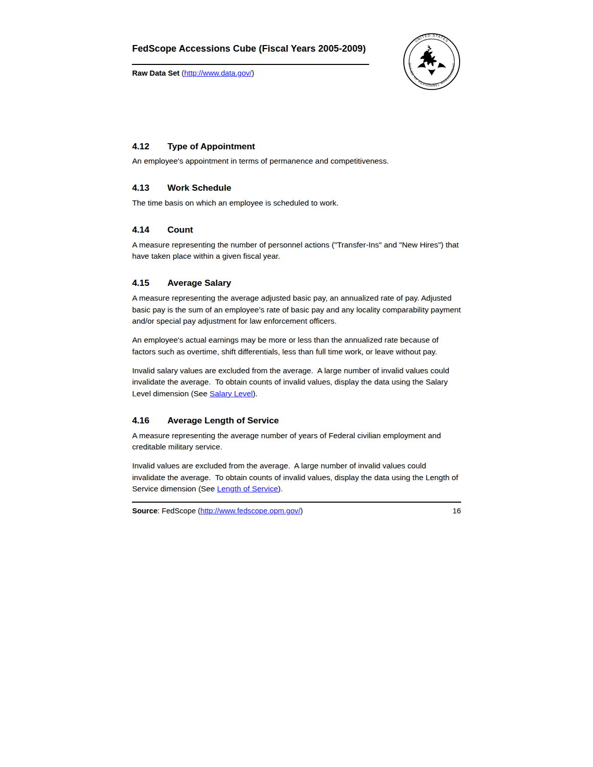FedScope Accessions Cube (Fiscal Years 2005-2009)
Raw Data Set (http://www.data.gov/)
UNITED STATES OFFICE OF PERSONNEL MANAGEMENT
4.12 Type of Appointment
An employee's appointment in terms of permanence and competitiveness.
4.13 Work Schedule
The time basis on which an employee is scheduled to work.
4.14 Count
A measure representing the number of personnel actions ("Transfer-Ins" and "New Hires") that have taken place within a given fiscal year.
4.15 Average Salary
A measure representing the average adjusted basic pay, an annualized rate of pay. Adjusted basic pay is the sum of an employee’s rate of basic pay and any locality comparability payment and/or special pay adjustment for law enforcement officers.
An employee's actual earnings may be more or less than the annualized rate because of factors such as overtime, shift differentials, less than full time work, or leave without pay.
Invalid salary values are excluded from the average. A large number of invalid values could invalidate the average. To obtain counts of invalid values, display the data using the Salary Level dimension (See Salary Level).
4.16 Average Length of Service
A measure representing the average number of years of Federal civilian employment and creditable military service.
Invalid values are excluded from the average. A large number of invalid values could invalidate the average. To obtain counts of invalid values, display the data using the Length of Service dimension (See Length of Service).
Source: FedScope (http://www.fedscope.opm.gov/)
16